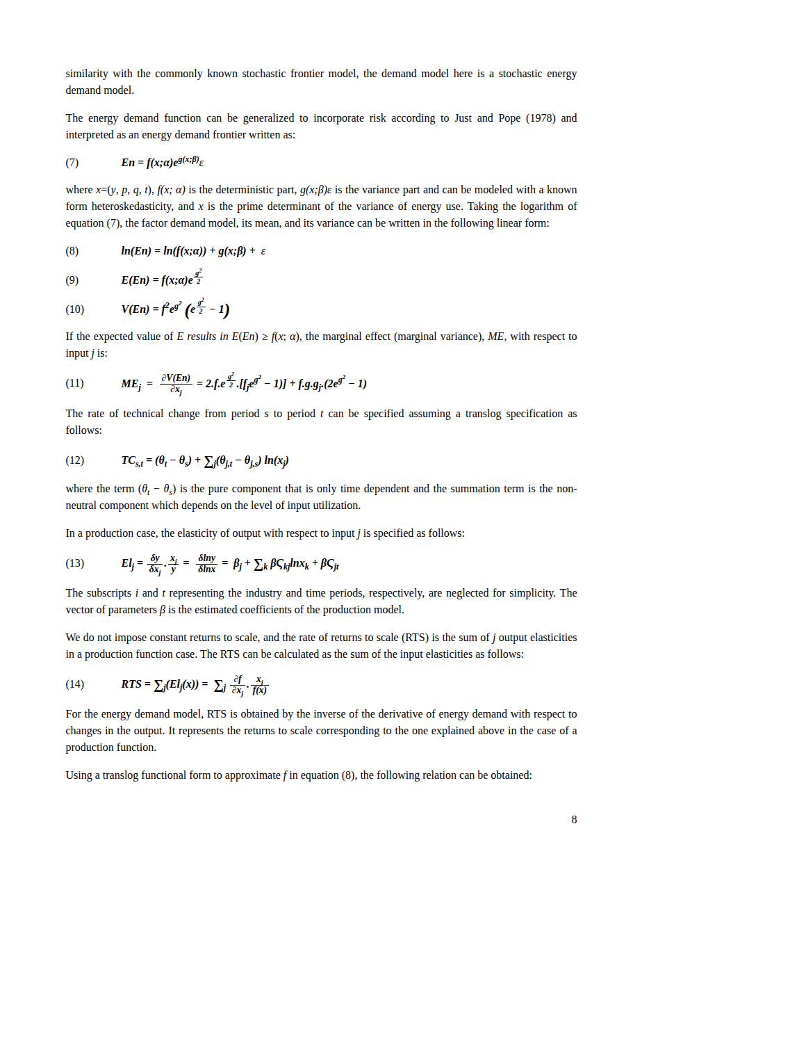similarity with the commonly known stochastic frontier model, the demand model here is a stochastic energy demand model.
The energy demand function can be generalized to incorporate risk according to Just and Pope (1978) and interpreted as an energy demand frontier written as:
(7)
En = f(x;α)eg(x;β)ε
where x=(y, p, q, t), f(x; α) is the deterministic part, g(x;β)ε is the variance part and can be modeled with a known form heteroskedasticity, and x is the prime determinant of the variance of energy use. Taking the logarithm of equation (7), the factor demand model, its mean, and its variance can be written in the following linear form:
(8)
ln(En) = ln(f(x;α)) + g(x;β) + ε
(9)
E(En) = f(x;α)eg22
(10)
V(En) = f2eg2 (eg22 − 1)
If the expected value of E results in E(En) ≥ f(x; α), the marginal effect (marginal variance), ME, with respect to input j is:
(11)
MEj = ∂V(En)∂xj = 2.f.eg22.[fjeg2 − 1)] + f.g.gj.(2eg2 − 1)
The rate of technical change from period s to period t can be specified assuming a translog specification as follows:
(12)
TCs,t = (θt − θs) + ∑j(θj,t − θj,s) ln(xj)
where the term (θt − θs) is the pure component that is only time dependent and the summation term is the non-neutral component which depends on the level of input utilization.
In a production case, the elasticity of output with respect to input j is specified as follows:
(13)
Elj = δy δxj.xj y = δlny δlnx = βj + ∑k β Ϛkjlnxk + β Ϛjt
The subscripts i and t representing the industry and time periods, respectively, are neglected for simplicity. The vector of parameters β is the estimated coefficients of the production model.
We do not impose constant returns to scale, and the rate of returns to scale (RTS) is the sum of j output elasticities in a production function case. The RTS can be calculated as the sum of the input elasticities as follows:
(14)
RTS = ∑j(Elj(x)) = ∑j ∂f∂xj.xj f(x)
For the energy demand model, RTS is obtained by the inverse of the derivative of energy demand with respect to changes in the output. It represents the returns to scale corresponding to the one explained above in the case of a production function.
Using a translog functional form to approximate f in equation (8), the following relation can be obtained:
8